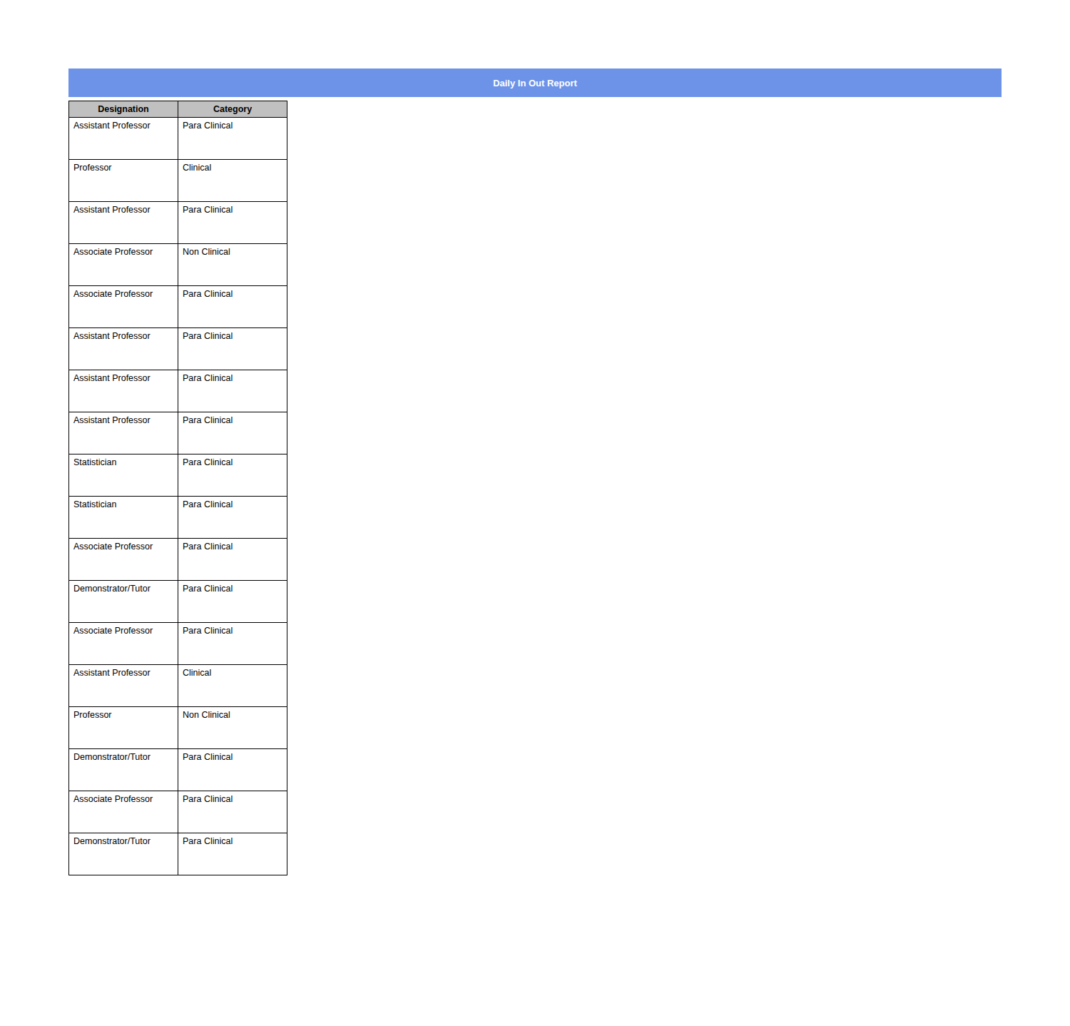Daily In Out Report
| Designation | Category |
| --- | --- |
| Assistant Professor | Para Clinical |
| Professor | Clinical |
| Assistant Professor | Para Clinical |
| Associate Professor | Non Clinical |
| Associate Professor | Para Clinical |
| Assistant Professor | Para Clinical |
| Assistant Professor | Para Clinical |
| Assistant Professor | Para Clinical |
| Statistician | Para Clinical |
| Statistician | Para Clinical |
| Associate Professor | Para Clinical |
| Demonstrator/Tutor | Para Clinical |
| Associate Professor | Para Clinical |
| Assistant Professor | Clinical |
| Professor | Non Clinical |
| Demonstrator/Tutor | Para Clinical |
| Associate Professor | Para Clinical |
| Demonstrator/Tutor | Para Clinical |